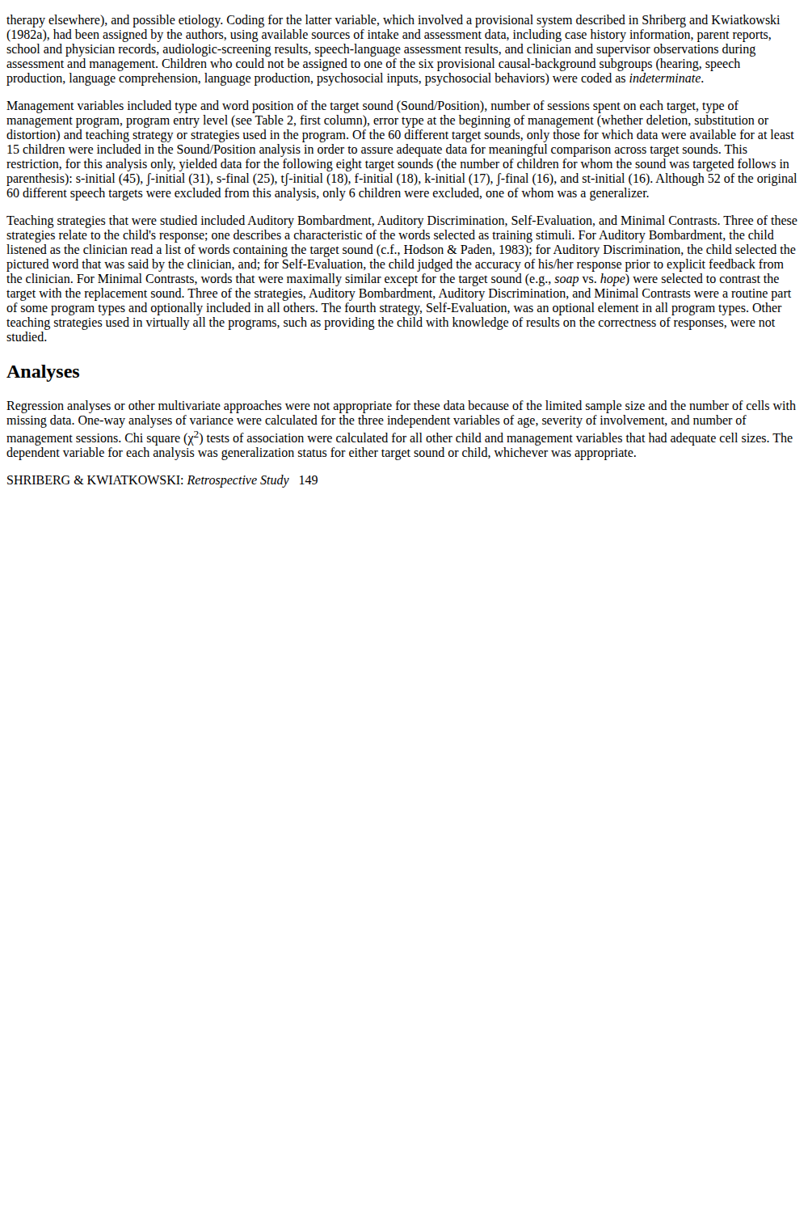therapy elsewhere), and possible etiology. Coding for the latter variable, which involved a provisional system described in Shriberg and Kwiatkowski (1982a), had been assigned by the authors, using available sources of intake and assessment data, including case history information, parent reports, school and physician records, audiologic-screening results, speech-language assessment results, and clinician and supervisor observations during assessment and management. Children who could not be assigned to one of the six provisional causal-background subgroups (hearing, speech production, language comprehension, language production, psychosocial inputs, psychosocial behaviors) were coded as indeterminate.
Management variables included type and word position of the target sound (Sound/Position), number of sessions spent on each target, type of management program, program entry level (see Table 2, first column), error type at the beginning of management (whether deletion, substitution or distortion) and teaching strategy or strategies used in the program. Of the 60 different target sounds, only those for which data were available for at least 15 children were included in the Sound/Position analysis in order to assure adequate data for meaningful comparison across target sounds. This restriction, for this analysis only, yielded data for the following eight target sounds (the number of children for whom the sound was targeted follows in parenthesis): s-initial (45), ʃ-initial (31), s-final (25), tʃ-initial (18), f-initial (18), k-initial (17), ʃ-final (16), and st-initial (16). Although 52 of the original 60 different speech targets were excluded from this analysis, only 6 children were excluded, one of whom was a generalizer.
Teaching strategies that were studied included Auditory Bombardment, Auditory Discrimination, Self-Evaluation, and Minimal Contrasts. Three of these strategies relate to the child's response; one describes a characteristic of the words selected as training stimuli. For Auditory Bombardment, the child listened as the clinician read a list of words containing the target sound (c.f., Hodson & Paden, 1983); for Auditory Discrimination, the child selected the pictured word that was said by the clinician, and; for Self-Evaluation, the child judged the accuracy of his/her response prior to explicit feedback from the clinician. For Minimal Contrasts, words that were maximally similar except for the target sound (e.g., soap vs. hope) were selected to contrast the target with the replacement sound. Three of the strategies, Auditory Bombardment, Auditory Discrimination, and Minimal Contrasts were a routine part of some program types and optionally included in all others. The fourth strategy, Self-Evaluation, was an optional element in all program types. Other teaching strategies used in virtually all the programs, such as providing the child with knowledge of results on the correctness of responses, were not studied.
Analyses
Regression analyses or other multivariate approaches were not appropriate for these data because of the limited sample size and the number of cells with missing data. One-way analyses of variance were calculated for the three independent variables of age, severity of involvement, and number of management sessions. Chi square (χ2) tests of association were calculated for all other child and management variables that had adequate cell sizes. The dependent variable for each analysis was generalization status for either target sound or child, whichever was appropriate.
SHRIBERG & KWIATKOWSKI: Retrospective Study 149